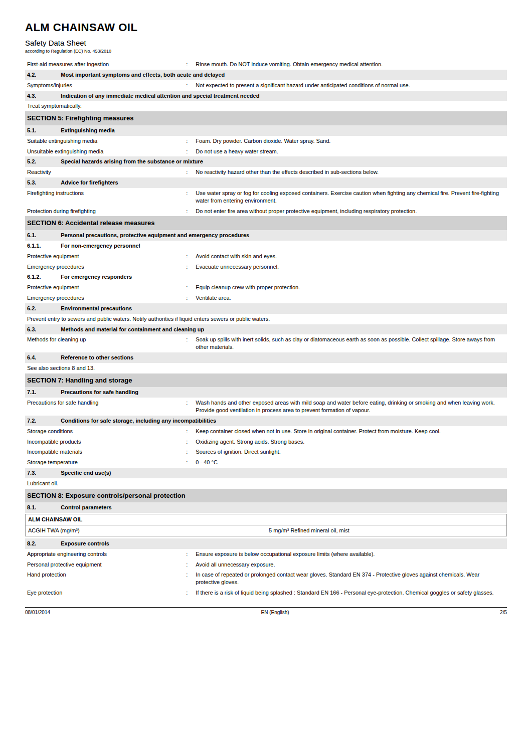ALM CHAINSAW OIL
Safety Data Sheet
according to Regulation (EC) No. 453/2010
| First-aid measures after ingestion | : | Rinse mouth. Do NOT induce vomiting. Obtain emergency medical attention. |
| 4.2. | Most important symptoms and effects, both acute and delayed |
| Symptoms/injuries | : | Not expected to present a significant hazard under anticipated conditions of normal use. |
| 4.3. | Indication of any immediate medical attention and special treatment needed |
| Treat symptomatically. |
| SECTION 5: Firefighting measures |
| 5.1. | Extinguishing media |
| Suitable extinguishing media | : | Foam. Dry powder. Carbon dioxide. Water spray. Sand. |
| Unsuitable extinguishing media | : | Do not use a heavy water stream. |
| 5.2. | Special hazards arising from the substance or mixture |
| Reactivity | : | No reactivity hazard other than the effects described in sub-sections below. |
| 5.3. | Advice for firefighters |
| Firefighting instructions | : | Use water spray or fog for cooling exposed containers. Exercise caution when fighting any chemical fire. Prevent fire-fighting water from entering environment. |
| Protection during firefighting | : | Do not enter fire area without proper protective equipment, including respiratory protection. |
| SECTION 6: Accidental release measures |
| 6.1. | Personal precautions, protective equipment and emergency procedures |
| 6.1.1. | For non-emergency personnel |
| Protective equipment | : | Avoid contact with skin and eyes. |
| Emergency procedures | : | Evacuate unnecessary personnel. |
| 6.1.2. | For emergency responders |
| Protective equipment | : | Equip cleanup crew with proper protection. |
| Emergency procedures | : | Ventilate area. |
| 6.2. | Environmental precautions |
| Prevent entry to sewers and public waters. Notify authorities if liquid enters sewers or public waters. |
| 6.3. | Methods and material for containment and cleaning up |
| Methods for cleaning up | : | Soak up spills with inert solids, such as clay or diatomaceous earth as soon as possible. Collect spillage. Store aways from other materials. |
| 6.4. | Reference to other sections |
| See also sections 8 and 13. |
| SECTION 7: Handling and storage |
| 7.1. | Precautions for safe handling |
| Precautions for safe handling | : | Wash hands and other exposed areas with mild soap and water before eating, drinking or smoking and when leaving work. Provide good ventilation in process area to prevent formation of vapour. |
| 7.2. | Conditions for safe storage, including any incompatibilities |
| Storage conditions | : | Keep container closed when not in use. Store in original container. Protect from moisture. Keep cool. |
| Incompatible products | : | Oxidizing agent. Strong acids. Strong bases. |
| Incompatible materials | : | Sources of ignition. Direct sunlight. |
| Storage temperature | : | 0 - 40 °C |
| 7.3. | Specific end use(s) |
| Lubricant oil. |
| SECTION 8: Exposure controls/personal protection |
| 8.1. | Control parameters |
| ALM CHAINSAW OIL |
| ACGIH TWA (mg/m³) | 5 mg/m³ Refined mineral oil, mist |
| 8.2. | Exposure controls |
| Appropriate engineering controls | : | Ensure exposure is below occupational exposure limits (where available). |
| Personal protective equipment | : | Avoid all unnecessary exposure. |
| Hand protection | : | In case of repeated or prolonged contact wear gloves. Standard EN 374 - Protective gloves against chemicals. Wear protective gloves. |
| Eye protection | : | If there is a risk of liquid being splashed : Standard EN 166 - Personal eye-protection. Chemical goggles or safety glasses. |
08/01/2014 EN (English) 2/5